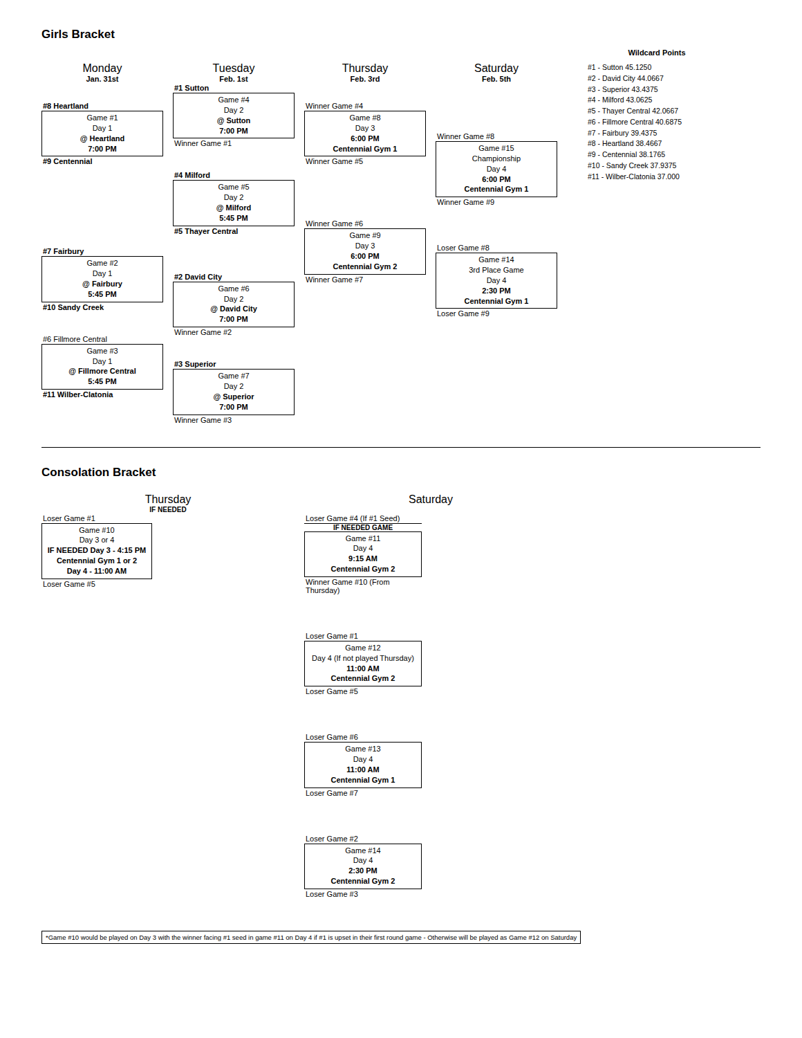Girls Bracket
| Monday Jan. 31st | Tuesday Feb. 1st | Thursday Feb. 3rd | Saturday Feb. 5th |
| #8 Heartland Game #1 Day 1 @ Heartland 7:00 PM #9 Centennial #7 Fairbury Game #2 Day 1 @ Fairbury 5:45 PM #10 Sandy Creek #6 Fillmore Central Game #3 Day 1 @ Fillmore Central 5:45 PM #11 Wilber-Clatonia | #1 Sutton Game #4 Day 2 @ Sutton 7:00 PM Winner Game #1 #4 Milford Game #5 Day 2 @ Milford 5:45 PM #5 Thayer Central #2 David City Game #6 Day 2 @ David City 7:00 PM Winner Game #2 #3 Superior Game #7 Day 2 @ Superior 7:00 PM Winner Game #3 | Winner Game #4 Game #8 Day 3 6:00 PM Centennial Gym 1 Winner Game #5 Winner Game #6 Game #9 Day 3 6:00 PM Centennial Gym 2 Winner Game #7 | Winner Game #8 Game #15 Championship Day 4 6:00 PM Centennial Gym 1 Winner Game #9 Loser Game #8 Game #14 3rd Place Game Day 4 2:30 PM Centennial Gym 1 Loser Game #9 |
Wildcard Points
#1 - Sutton 45.1250
#2 - David City 44.0667
#3 - Superior 43.4375
#4 - Milford 43.0625
#5 - Thayer Central 42.0667
#6 - Fillmore Central 40.6875
#7 - Fairbury 39.4375
#8 - Heartland 38.4667
#9 - Centennial 38.1765
#10 - Sandy Creek 37.9375
#11 - Wilber-Clatonia 37.000
Consolation Bracket
| Thursday IF NEEDED | Saturday |
| Loser Game #1 Game #10 Day 3 or 4 IF NEEDED Day 3 - 4:15 PM Centennial Gym 1 or 2 Day 4 - 11:00 AM Loser Game #5 | Loser Game #4 (If #1 Seed) IF NEEDED GAME Game #11 Day 4 9:15 AM Centennial Gym 2 Winner Game #10 (From Thursday) Loser Game #1 Game #12 Day 4 (If not played Thursday) 11:00 AM Centennial Gym 2 Loser Game #5 Loser Game #6 Game #13 Day 4 11:00 AM Centennial Gym 1 Loser Game #7 Loser Game #2 Game #14 Day 4 2:30 PM Centennial Gym 2 Loser Game #3 |
*Game #10 would be played on Day 3 with the winner facing #1 seed in game #11 on Day 4 if #1 is upset in their first round game - Otherwise will be played as Game #12 on Saturday